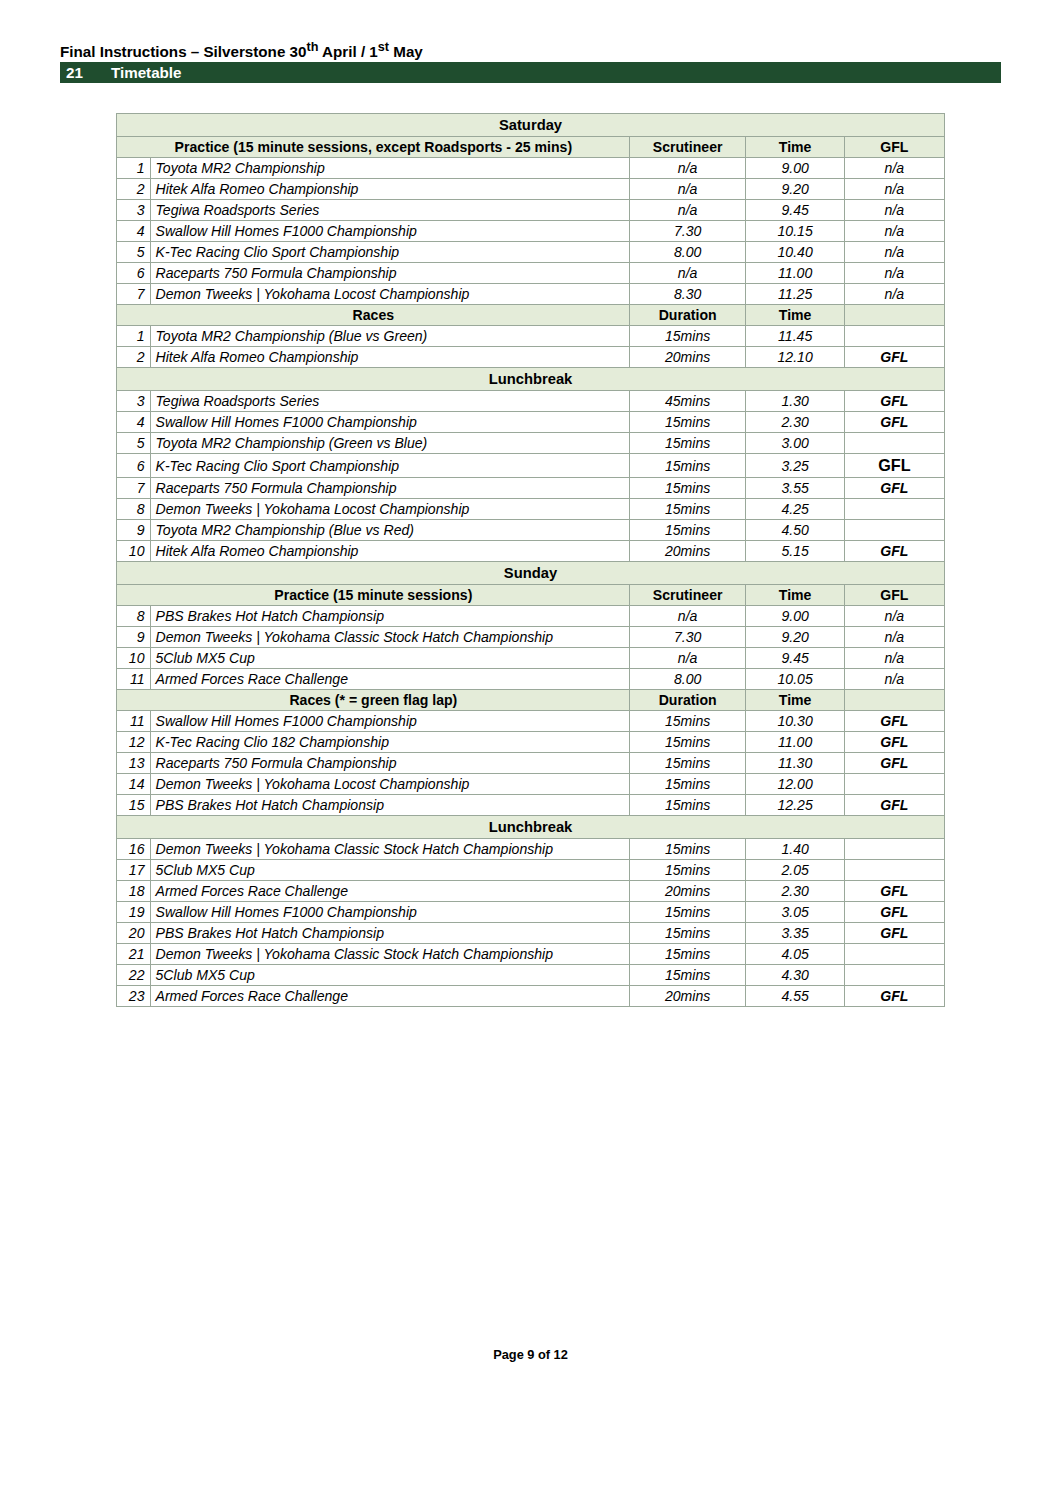Final Instructions – Silverstone 30th April / 1st May
21 Timetable
| Saturday |
| Practice (15 minute sessions, except Roadsports - 25 mins) | Scrutineer | Time | GFL |
| 1 | Toyota MR2 Championship | n/a | 9.00 | n/a |
| 2 | Hitek Alfa Romeo Championship | n/a | 9.20 | n/a |
| 3 | Tegiwa Roadsports Series | n/a | 9.45 | n/a |
| 4 | Swallow Hill Homes F1000 Championship | 7.30 | 10.15 | n/a |
| 5 | K-Tec Racing Clio Sport Championship | 8.00 | 10.40 | n/a |
| 6 | Raceparts 750 Formula Championship | n/a | 11.00 | n/a |
| 7 | Demon Tweeks / Yokohama Locost Championship | 8.30 | 11.25 | n/a |
| Races | Duration | Time | |
| 1 | Toyota MR2 Championship (Blue vs Green) | 15mins | 11.45 | |
| 2 | Hitek Alfa Romeo Championship | 20mins | 12.10 | GFL |
| Lunchbreak |
| 3 | Tegiwa Roadsports Series | 45mins | 1.30 | GFL |
| 4 | Swallow Hill Homes F1000 Championship | 15mins | 2.30 | GFL |
| 5 | Toyota MR2 Championship (Green vs Blue) | 15mins | 3.00 | |
| 6 | K-Tec Racing Clio Sport Championship | 15mins | 3.25 | GFL |
| 7 | Raceparts 750 Formula Championship | 15mins | 3.55 | GFL |
| 8 | Demon Tweeks / Yokohama Locost Championship | 15mins | 4.25 | |
| 9 | Toyota MR2 Championship (Blue vs Red) | 15mins | 4.50 | |
| 10 | Hitek Alfa Romeo Championship | 20mins | 5.15 | GFL |
| Sunday |
| Practice (15 minute sessions) | Scrutineer | Time | GFL |
| 8 | PBS Brakes Hot Hatch Championsip | n/a | 9.00 | n/a |
| 9 | Demon Tweeks / Yokohama Classic Stock Hatch Championship | 7.30 | 9.20 | n/a |
| 10 | 5Club MX5 Cup | n/a | 9.45 | n/a |
| 11 | Armed Forces Race Challenge | 8.00 | 10.05 | n/a |
| Races (* = green flag lap) | Duration | Time | |
| 11 | Swallow Hill Homes F1000 Championship | 15mins | 10.30 | GFL |
| 12 | K-Tec Racing Clio 182 Championship | 15mins | 11.00 | GFL |
| 13 | Raceparts 750 Formula Championship | 15mins | 11.30 | GFL |
| 14 | Demon Tweeks / Yokohama Locost Championship | 15mins | 12.00 | |
| 15 | PBS Brakes Hot Hatch Championsip | 15mins | 12.25 | GFL |
| Lunchbreak |
| 16 | Demon Tweeks / Yokohama Classic Stock Hatch Championship | 15mins | 1.40 | |
| 17 | 5Club MX5 Cup | 15mins | 2.05 | |
| 18 | Armed Forces Race Challenge | 20mins | 2.30 | GFL |
| 19 | Swallow Hill Homes F1000 Championship | 15mins | 3.05 | GFL |
| 20 | PBS Brakes Hot Hatch Championsip | 15mins | 3.35 | GFL |
| 21 | Demon Tweeks / Yokohama Classic Stock Hatch Championship | 15mins | 4.05 | |
| 22 | 5Club MX5 Cup | 15mins | 4.30 | |
| 23 | Armed Forces Race Challenge | 20mins | 4.55 | GFL |
Page 9 of 12